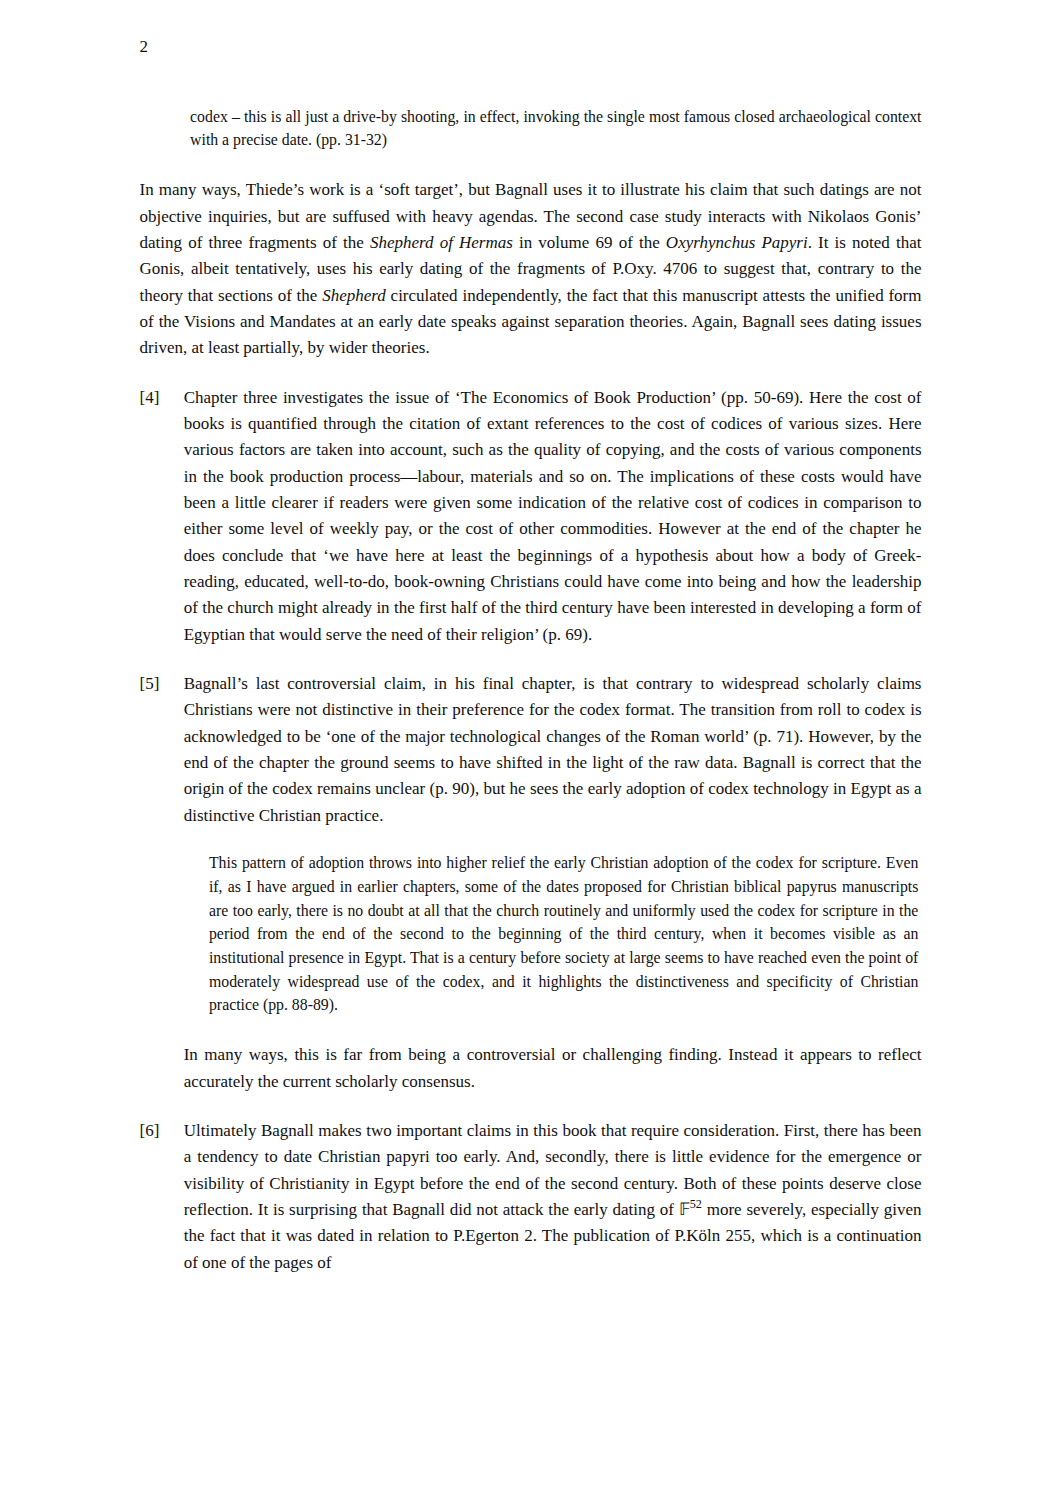2
codex – this is all just a drive-by shooting, in effect, invoking the single most famous closed archaeological context with a precise date. (pp. 31-32)
In many ways, Thiede’s work is a ‘soft target’, but Bagnall uses it to illustrate his claim that such datings are not objective inquiries, but are suffused with heavy agendas. The second case study interacts with Nikolaos Gonis’ dating of three fragments of the Shepherd of Hermas in volume 69 of the Oxyrhynchus Papyri. It is noted that Gonis, albeit tentatively, uses his early dating of the fragments of P.Oxy. 4706 to suggest that, contrary to the theory that sections of the Shepherd circulated independently, the fact that this manuscript attests the unified form of the Visions and Mandates at an early date speaks against separation theories. Again, Bagnall sees dating issues driven, at least partially, by wider theories.
[4]
Chapter three investigates the issue of ‘The Economics of Book Production’ (pp. 50-69). Here the cost of books is quantified through the citation of extant references to the cost of codices of various sizes. Here various factors are taken into account, such as the quality of copying, and the costs of various components in the book production process—labour, materials and so on. The implications of these costs would have been a little clearer if readers were given some indication of the relative cost of codices in comparison to either some level of weekly pay, or the cost of other commodities. However at the end of the chapter he does conclude that ‘we have here at least the beginnings of a hypothesis about how a body of Greek-reading, educated, well-to-do, book-owning Christians could have come into being and how the leadership of the church might already in the first half of the third century have been interested in developing a form of Egyptian that would serve the need of their religion’ (p. 69).
[5]
Bagnall’s last controversial claim, in his final chapter, is that contrary to widespread scholarly claims Christians were not distinctive in their preference for the codex format. The transition from roll to codex is acknowledged to be ‘one of the major technological changes of the Roman world’ (p. 71). However, by the end of the chapter the ground seems to have shifted in the light of the raw data. Bagnall is correct that the origin of the codex remains unclear (p. 90), but he sees the early adoption of codex technology in Egypt as a distinctive Christian practice.
This pattern of adoption throws into higher relief the early Christian adoption of the codex for scripture. Even if, as I have argued in earlier chapters, some of the dates proposed for Christian biblical papyrus manuscripts are too early, there is no doubt at all that the church routinely and uniformly used the codex for scripture in the period from the end of the second to the beginning of the third century, when it becomes visible as an institutional presence in Egypt. That is a century before society at large seems to have reached even the point of moderately widespread use of the codex, and it highlights the distinctiveness and specificity of Christian practice (pp. 88-89).
In many ways, this is far from being a controversial or challenging finding. Instead it appears to reflect accurately the current scholarly consensus.
[6]
Ultimately Bagnall makes two important claims in this book that require consideration. First, there has been a tendency to date Christian papyri too early. And, secondly, there is little evidence for the emergence or visibility of Christianity in Egypt before the end of the second century. Both of these points deserve close reflection. It is surprising that Bagnall did not attack the early dating of 𝔽52 more severely, especially given the fact that it was dated in relation to P.Egerton 2. The publication of P.Köln 255, which is a continuation of one of the pages of